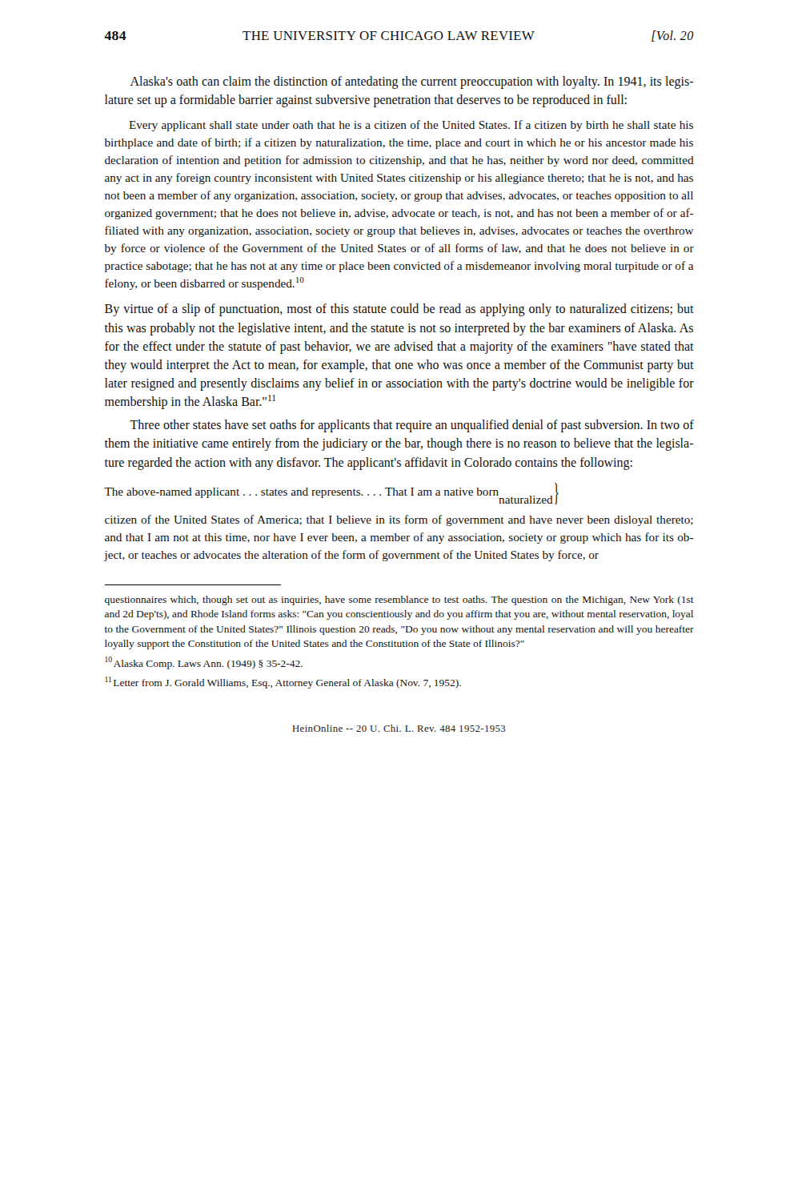484 THE UNIVERSITY OF CHICAGO LAW REVIEW [Vol. 20
Alaska's oath can claim the distinction of antedating the current preoccupation with loyalty. In 1941, its legislature set up a formidable barrier against subversive penetration that deserves to be reproduced in full:
Every applicant shall state under oath that he is a citizen of the United States. If a citizen by birth he shall state his birthplace and date of birth; if a citizen by naturalization, the time, place and court in which he or his ancestor made his declaration of intention and petition for admission to citizenship, and that he has, neither by word nor deed, committed any act in any foreign country inconsistent with United States citizenship or his allegiance thereto; that he is not, and has not been a member of any organization, association, society, or group that advises, advocates, or teaches opposition to all organized government; that he does not believe in, advise, advocate or teach, is not, and has not been a member of or affiliated with any organization, association, society or group that believes in, advises, advocates or teaches the overthrow by force or violence of the Government of the United States or of all forms of law, and that he does not believe in or practice sabotage; that he has not at any time or place been convicted of a misdemeanor involving moral turpitude or of a felony, or been disbarred or suspended.10
By virtue of a slip of punctuation, most of this statute could be read as applying only to naturalized citizens; but this was probably not the legislative intent, and the statute is not so interpreted by the bar examiners of Alaska. As for the effect under the statute of past behavior, we are advised that a majority of the examiners "have stated that they would interpret the Act to mean, for example, that one who was once a member of the Communist party but later resigned and presently disclaims any belief in or association with the party's doctrine would be ineligible for membership in the Alaska Bar."11
Three other states have set oaths for applicants that require an unqualified denial of past subversion. In two of them the initiative came entirely from the judiciary or the bar, though there is no reason to believe that the legislature regarded the action with any disfavor. The applicant's affidavit in Colorado contains the following:
The above-named applicant . . . states and represents. . . . That I am a native born
naturalized}
citizen of the United States of America; that I believe in its form of government and have never been disloyal thereto; and that I am not at this time, nor have I ever been, a member of any association, society or group which has for its object, or teaches or advocates the alteration of the form of government of the United States by force, or
questionnaires which, though set out as inquiries, have some resemblance to test oaths. The question on the Michigan, New York (1st and 2d Dep'ts), and Rhode Island forms asks: "Can you conscientiously and do you affirm that you are, without mental reservation, loyal to the Government of the United States?" Illinois question 20 reads, "Do you now without any mental reservation and will you hereafter loyally support the Constitution of the United States and the Constitution of the State of Illinois?"
10Alaska Comp. Laws Ann. (1949) § 35-2-42.
11Letter from J. Gorald Williams, Esq., Attorney General of Alaska (Nov. 7, 1952).
HeinOnline -- 20 U. Chi. L. Rev. 484 1952-1953